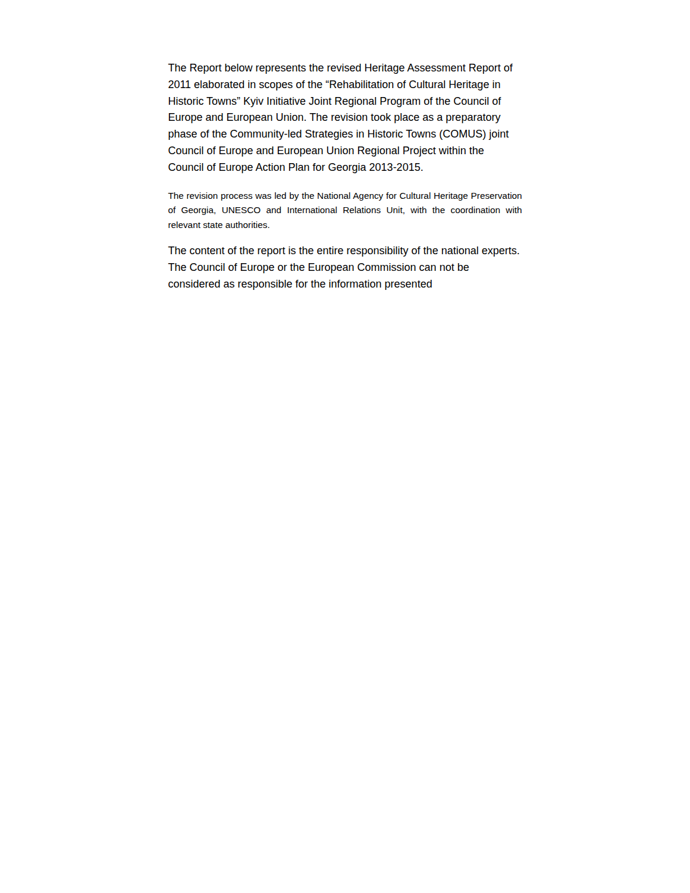The Report below represents the revised Heritage Assessment Report of 2011 elaborated in scopes of the “Rehabilitation of Cultural Heritage in Historic Towns” Kyiv Initiative Joint Regional Program of the Council of Europe and European Union. The revision took place as a preparatory phase of the Community-led Strategies in Historic Towns (COMUS) joint Council of Europe and European Union Regional Project within the Council of Europe Action Plan for Georgia 2013-2015.
The revision process was led by the National Agency for Cultural Heritage Preservation of Georgia, UNESCO and International Relations Unit, with the coordination with relevant state authorities.
The content of the report is the entire responsibility of the national experts. The Council of Europe or the European Commission can not be considered as responsible for the information presented